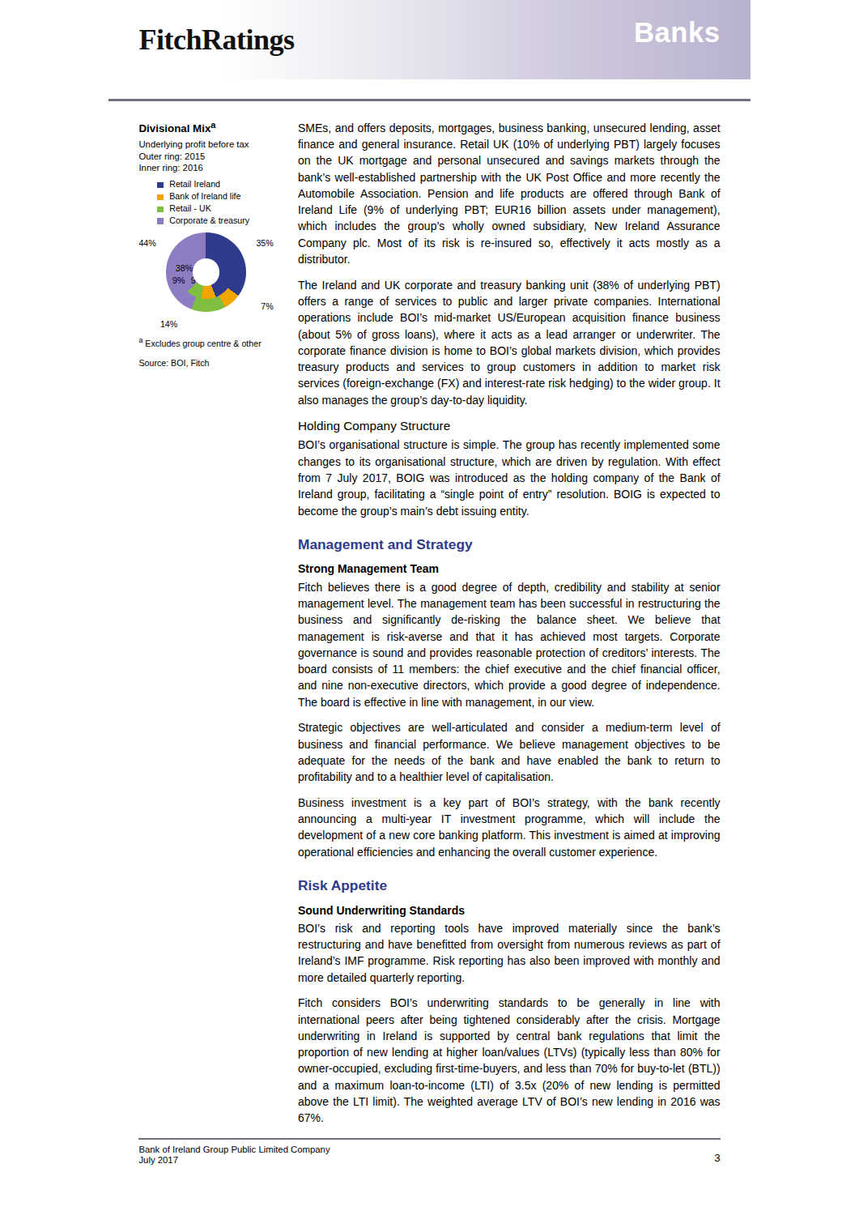Fitch Ratings
Banks
Divisional Mixa
Underlying profit before tax
Outer ring: 2015
Inner ring: 2016
Retail Ireland
Bank of Ireland life
Retail - UK
Corporate & treasury
44% 35% 7% 14% 38% 44% 9% 9%
a Excludes group centre & other
Source: BOI, Fitch
SMEs, and offers deposits, mortgages, business banking, unsecured lending, asset finance and general insurance. Retail UK (10% of underlying PBT) largely focuses on the UK mortgage and personal unsecured and savings markets through the bank’s well-established partnership with the UK Post Office and more recently the Automobile Association. Pension and life products are offered through Bank of Ireland Life (9% of underlying PBT; EUR16 billion assets under management), which includes the group’s wholly owned subsidiary, New Ireland Assurance Company plc. Most of its risk is re-insured so, effectively it acts mostly as a distributor.
The Ireland and UK corporate and treasury banking unit (38% of underlying PBT) offers a range of services to public and larger private companies. International operations include BOI’s mid-market US/European acquisition finance business (about 5% of gross loans), where it acts as a lead arranger or underwriter. The corporate finance division is home to BOI’s global markets division, which provides treasury products and services to group customers in addition to market risk services (foreign-exchange (FX) and interest-rate risk hedging) to the wider group. It also manages the group’s day-to-day liquidity.
Holding Company Structure
BOI’s organisational structure is simple. The group has recently implemented some changes to its organisational structure, which are driven by regulation. With effect from 7 July 2017, BOIG was introduced as the holding company of the Bank of Ireland group, facilitating a “single point of entry” resolution. BOIG is expected to become the group’s main’s debt issuing entity.
Management and Strategy
Strong Management Team
Fitch believes there is a good degree of depth, credibility and stability at senior management level. The management team has been successful in restructuring the business and significantly de-risking the balance sheet. We believe that management is risk-averse and that it has achieved most targets. Corporate governance is sound and provides reasonable protection of creditors’ interests. The board consists of 11 members: the chief executive and the chief financial officer, and nine non-executive directors, which provide a good degree of independence. The board is effective in line with management, in our view.
Strategic objectives are well-articulated and consider a medium-term level of business and financial performance. We believe management objectives to be adequate for the needs of the bank and have enabled the bank to return to profitability and to a healthier level of capitalisation.
Business investment is a key part of BOI’s strategy, with the bank recently announcing a multi-year IT investment programme, which will include the development of a new core banking platform. This investment is aimed at improving operational efficiencies and enhancing the overall customer experience.
Risk Appetite
Sound Underwriting Standards
BOI’s risk and reporting tools have improved materially since the bank’s restructuring and have benefitted from oversight from numerous reviews as part of Ireland’s IMF programme. Risk reporting has also been improved with monthly and more detailed quarterly reporting.
Fitch considers BOI’s underwriting standards to be generally in line with international peers after being tightened considerably after the crisis. Mortgage underwriting in Ireland is supported by central bank regulations that limit the proportion of new lending at higher loan/values (LTVs) (typically less than 80% for owner-occupied, excluding first-time-buyers, and less than 70% for buy-to-let (BTL)) and a maximum loan-to-income (LTI) of 3.5x (20% of new lending is permitted above the LTI limit). The weighted average LTV of BOI’s new lending in 2016 was 67%.
Bank of Ireland Group Public Limited Company
July 2017
3